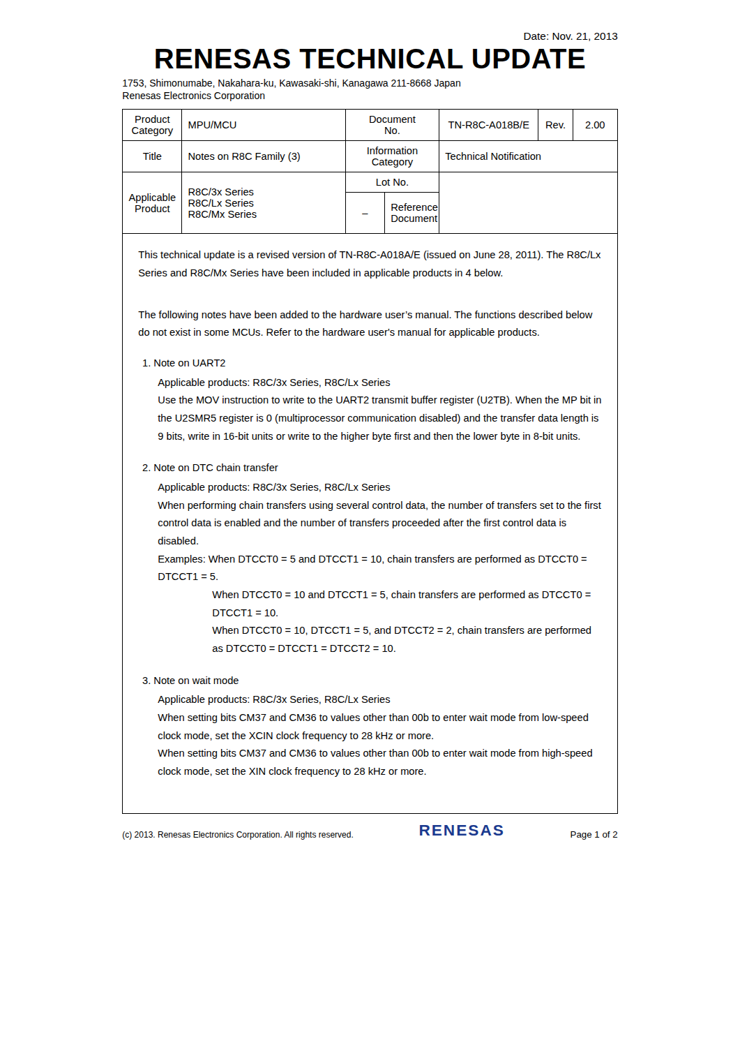Date: Nov. 21, 2013
RENESAS TECHNICAL UPDATE
1753, Shimonumabe, Nakahara-ku, Kawasaki-shi, Kanagawa 211-8668 Japan
Renesas Electronics Corporation
| Product Category | MPU/MCU | Document No. | TN-R8C-A018B/E | Rev. | 2.00 |
| Title | Notes on R8C Family (3) | Information Category | Technical Notification |
| Applicable Product | R8C/3x Series R8C/Lx Series R8C/Mx Series | Lot No. | |
| – | Reference Document |
This technical update is a revised version of TN-R8C-A018A/E (issued on June 28, 2011). The R8C/Lx Series and R8C/Mx Series have been included in applicable products in 4 below.
The following notes have been added to the hardware user’s manual. The functions described below do not exist in some MCUs. Refer to the hardware user's manual for applicable products.
Note on UART2
Applicable products: R8C/3x Series, R8C/Lx Series
Use the MOV instruction to write to the UART2 transmit buffer register (U2TB). When the MP bit in the U2SMR5 register is 0 (multiprocessor communication disabled) and the transfer data length is 9 bits, write in 16-bit units or write to the higher byte first and then the lower byte in 8-bit units.
Note on DTC chain transfer
Applicable products: R8C/3x Series, R8C/Lx Series
When performing chain transfers using several control data, the number of transfers set to the first control data is enabled and the number of transfers proceeded after the first control data is disabled.
Examples: When DTCCT0 = 5 and DTCCT1 = 10, chain transfers are performed as DTCCT0 = DTCCT1 = 5.
When DTCCT0 = 10 and DTCCT1 = 5, chain transfers are performed as DTCCT0 = DTCCT1 = 10.
When DTCCT0 = 10, DTCCT1 = 5, and DTCCT2 = 2, chain transfers are performed as DTCCT0 = DTCCT1 = DTCCT2 = 10.
Note on wait mode
Applicable products: R8C/3x Series, R8C/Lx Series
When setting bits CM37 and CM36 to values other than 00b to enter wait mode from low-speed clock mode, set the XCIN clock frequency to 28 kHz or more.
When setting bits CM37 and CM36 to values other than 00b to enter wait mode from high-speed clock mode, set the XIN clock frequency to 28 kHz or more.
(c) 2013. Renesas Electronics Corporation. All rights reserved.
RENESAS
Page 1 of 2